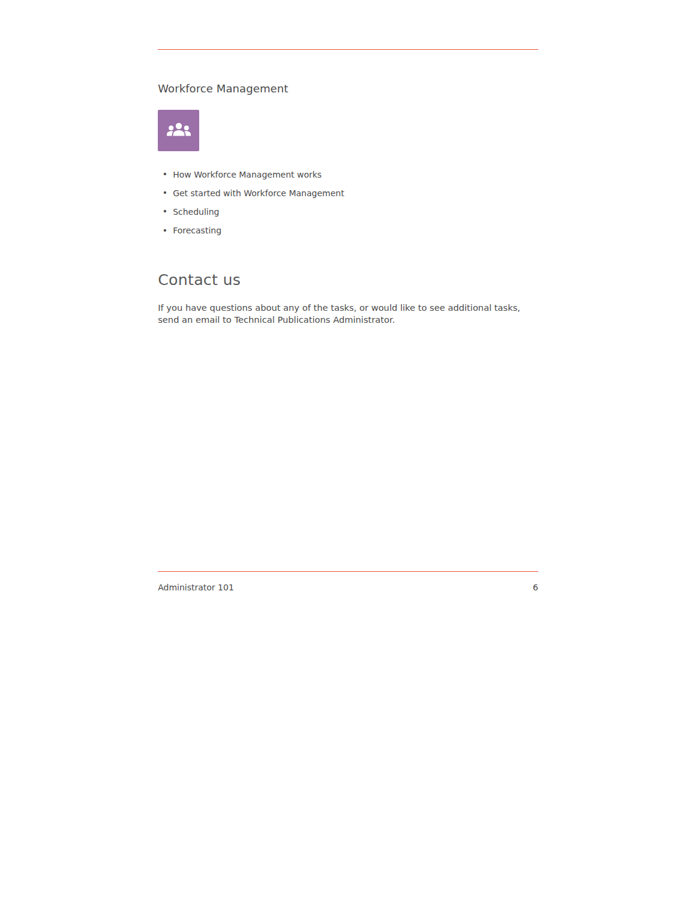Workforce Management
How Workforce Management works
Get started with Workforce Management
Scheduling
Forecasting
Contact us
If you have questions about any of the tasks, or would like to see additional tasks, send an email to Technical Publications Administrator.
Administrator 101 6